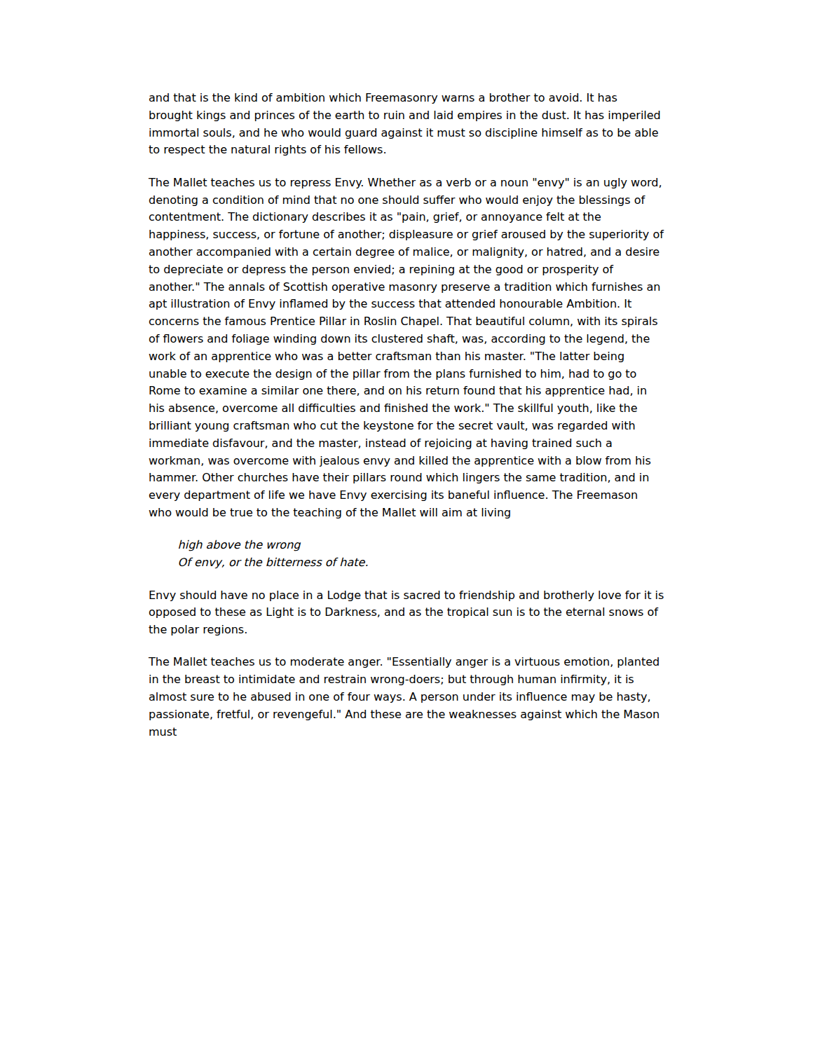and that is the kind of ambition which Freemasonry warns a brother to avoid. It has brought kings and princes of the earth to ruin and laid empires in the dust. It has imperiled immortal souls, and he who would guard against it must so discipline himself as to be able to respect the natural rights of his fellows.
The Mallet teaches us to repress Envy. Whether as a verb or a noun "envy" is an ugly word, denoting a condition of mind that no one should suffer who would enjoy the blessings of contentment. The dictionary describes it as "pain, grief, or annoyance felt at the happiness, success, or fortune of another; displeasure or grief aroused by the superiority of another accompanied with a certain degree of malice, or malignity, or hatred, and a desire to depreciate or depress the person envied; a repining at the good or prosperity of another." The annals of Scottish operative masonry preserve a tradition which furnishes an apt illustration of Envy inflamed by the success that attended honourable Ambition. It concerns the famous Prentice Pillar in Roslin Chapel. That beautiful column, with its spirals of flowers and foliage winding down its clustered shaft, was, according to the legend, the work of an apprentice who was a better craftsman than his master. "The latter being unable to execute the design of the pillar from the plans furnished to him, had to go to Rome to examine a similar one there, and on his return found that his apprentice had, in his absence, overcome all difficulties and finished the work." The skillful youth, like the brilliant young craftsman who cut the keystone for the secret vault, was regarded with immediate disfavour, and the master, instead of rejoicing at having trained such a workman, was overcome with jealous envy and killed the apprentice with a blow from his hammer. Other churches have their pillars round which lingers the same tradition, and in every department of life we have Envy exercising its baneful influence. The Freemason who would be true to the teaching of the Mallet will aim at living
high above the wrong
Of envy, or the bitterness of hate.
Envy should have no place in a Lodge that is sacred to friendship and brotherly love for it is opposed to these as Light is to Darkness, and as the tropical sun is to the eternal snows of the polar regions.
The Mallet teaches us to moderate anger. "Essentially anger is a virtuous emotion, planted in the breast to intimidate and restrain wrong-doers; but through human infirmity, it is almost sure to he abused in one of four ways. A person under its influence may be hasty, passionate, fretful, or revengeful." And these are the weaknesses against which the Mason must